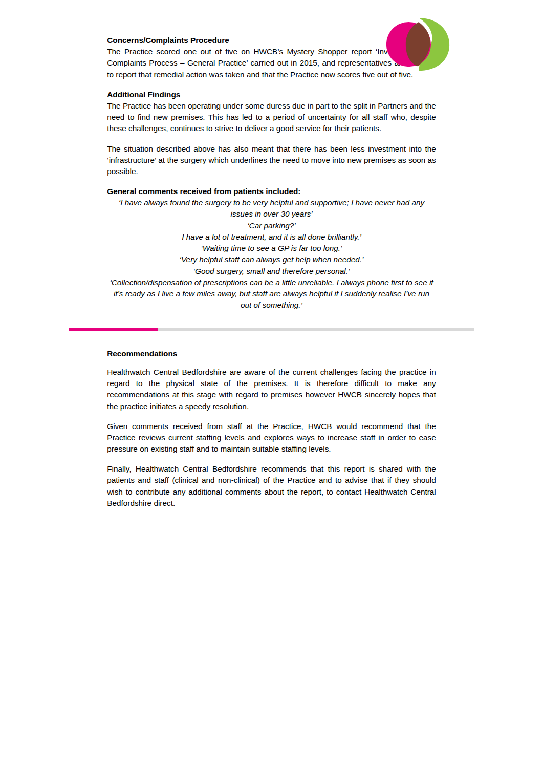Concerns/Complaints Procedure
The Practice scored one out of five on HWCB’s Mystery Shopper report ‘Investigating the Complaints Process – General Practice’ carried out in 2015, and representatives are pleased to report that remedial action was taken and that the Practice now scores five out of five.
Additional Findings
The Practice has been operating under some duress due in part to the split in Partners and the need to find new premises. This has led to a period of uncertainty for all staff who, despite these challenges, continues to strive to deliver a good service for their patients.
The situation described above has also meant that there has been less investment into the ‘infrastructure’ at the surgery which underlines the need to move into new premises as soon as possible.
General comments received from patients included:
‘I have always found the surgery to be very helpful and supportive; I have never had any issues in over 30 years’
‘Car parking?’
I have a lot of treatment, and it is all done brilliantly.’
‘Waiting time to see a GP is far too long.’
‘Very helpful staff can always get help when needed.’
‘Good surgery, small and therefore personal.’
‘Collection/dispensation of prescriptions can be a little unreliable. I always phone first to see if it’s ready as I live a few miles away, but staff are always helpful if I suddenly realise I’ve run out of something.’
Recommendations
Healthwatch Central Bedfordshire are aware of the current challenges facing the practice in regard to the physical state of the premises. It is therefore difficult to make any recommendations at this stage with regard to premises however HWCB sincerely hopes that the practice initiates a speedy resolution.
Given comments received from staff at the Practice, HWCB would recommend that the Practice reviews current staffing levels and explores ways to increase staff in order to ease pressure on existing staff and to maintain suitable staffing levels.
Finally, Healthwatch Central Bedfordshire recommends that this report is shared with the patients and staff (clinical and non-clinical) of the Practice and to advise that if they should wish to contribute any additional comments about the report, to contact Healthwatch Central Bedfordshire direct.